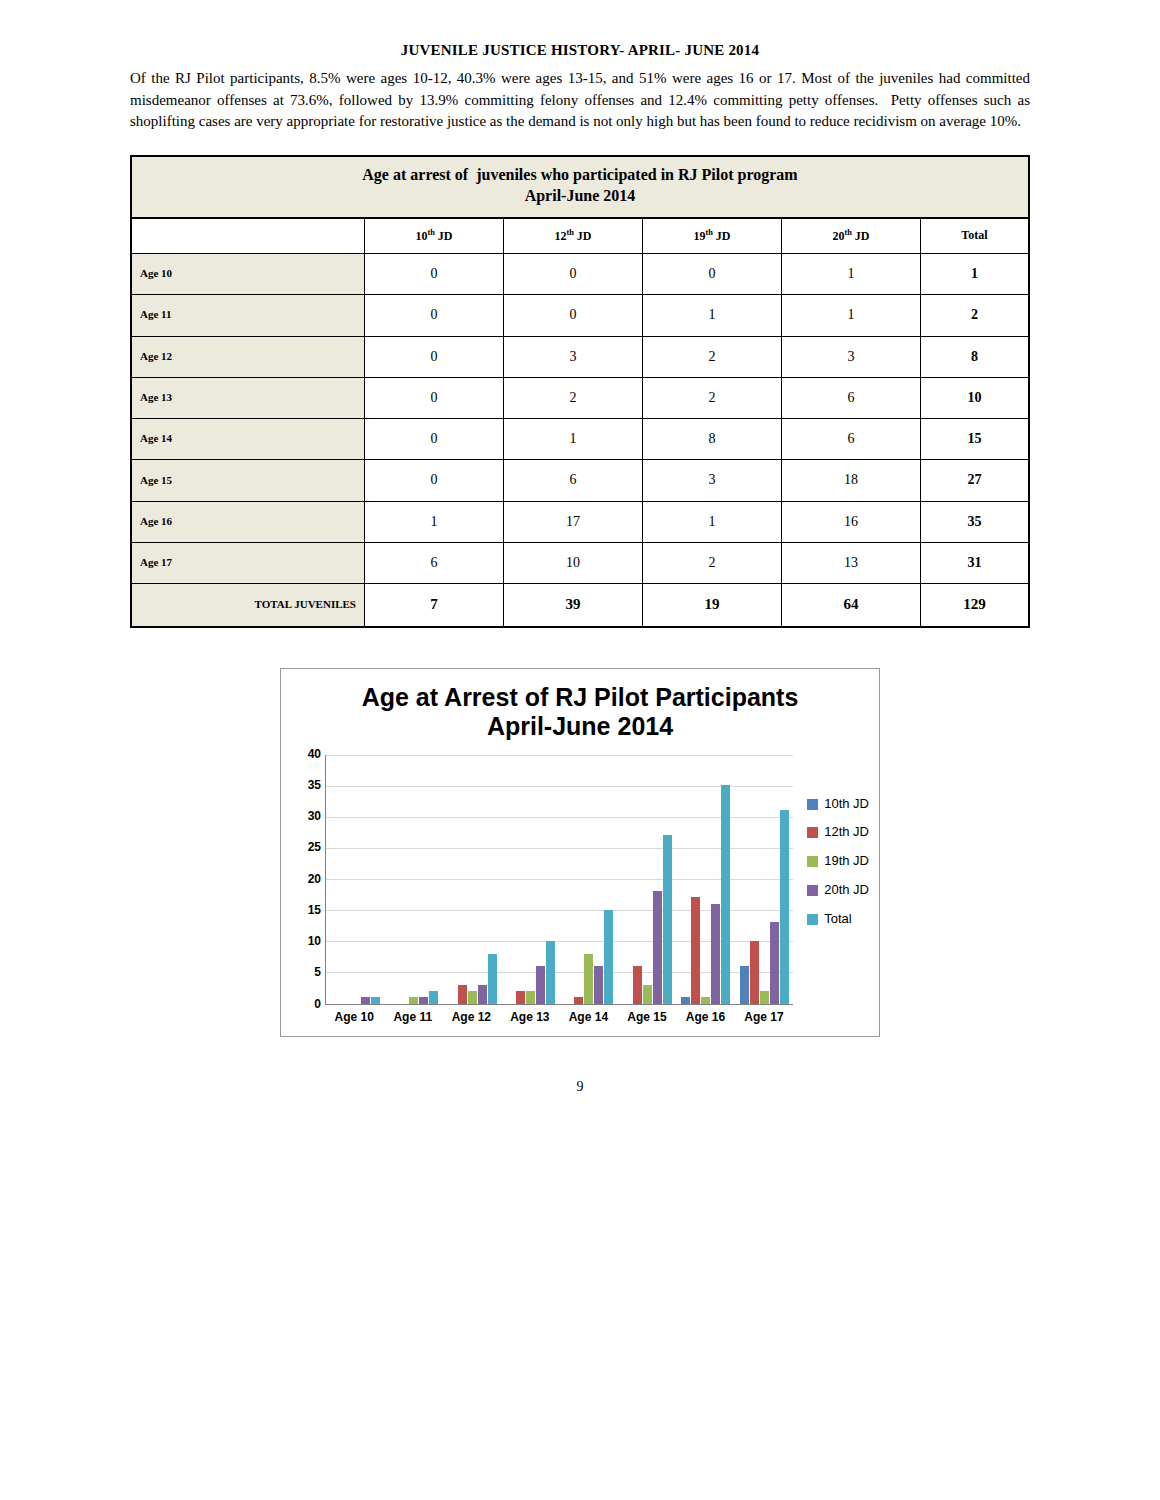JUVENILE JUSTICE HISTORY- APRIL- JUNE 2014
Of the RJ Pilot participants, 8.5% were ages 10-12, 40.3% were ages 13-15, and 51% were ages 16 or 17. Most of the juveniles had committed misdemeanor offenses at 73.6%, followed by 13.9% committing felony offenses and 12.4% committing petty offenses. Petty offenses such as shoplifting cases are very appropriate for restorative justice as the demand is not only high but has been found to reduce recidivism on average 10%.
Age at arrest of juveniles who participated in RJ Pilot program April-June 2014
| | 10 th JD | 12 th JD | 19 th JD | 20 th JD | Total |
| --- | --- | --- | --- | --- | --- |
| Age 10 | 0 | 0 | 0 | 1 | 1 |
| Age 11 | 0 | 0 | 1 | 1 | 2 |
| Age 12 | 0 | 3 | 2 | 3 | 8 |
| Age 13 | 0 | 2 | 2 | 6 | 10 |
| Age 14 | 0 | 1 | 8 | 6 | 15 |
| Age 15 | 0 | 6 | 3 | 18 | 27 |
| Age 16 | 1 | 17 | 1 | 16 | 35 |
| Age 17 | 6 | 10 | 2 | 13 | 31 |
| TOTAL JUVENILES | 7 | 39 | 19 | 64 | 129 |
Age at Arrest of RJ Pilot Participants
April-June 2014
40 35 30 25 20 15 10 5 0
Age 10 Age 11 Age 12 Age 13 Age 14 Age 15 Age 16 Age 17
10th JD
12th JD
19th JD
20th JD
Total
9